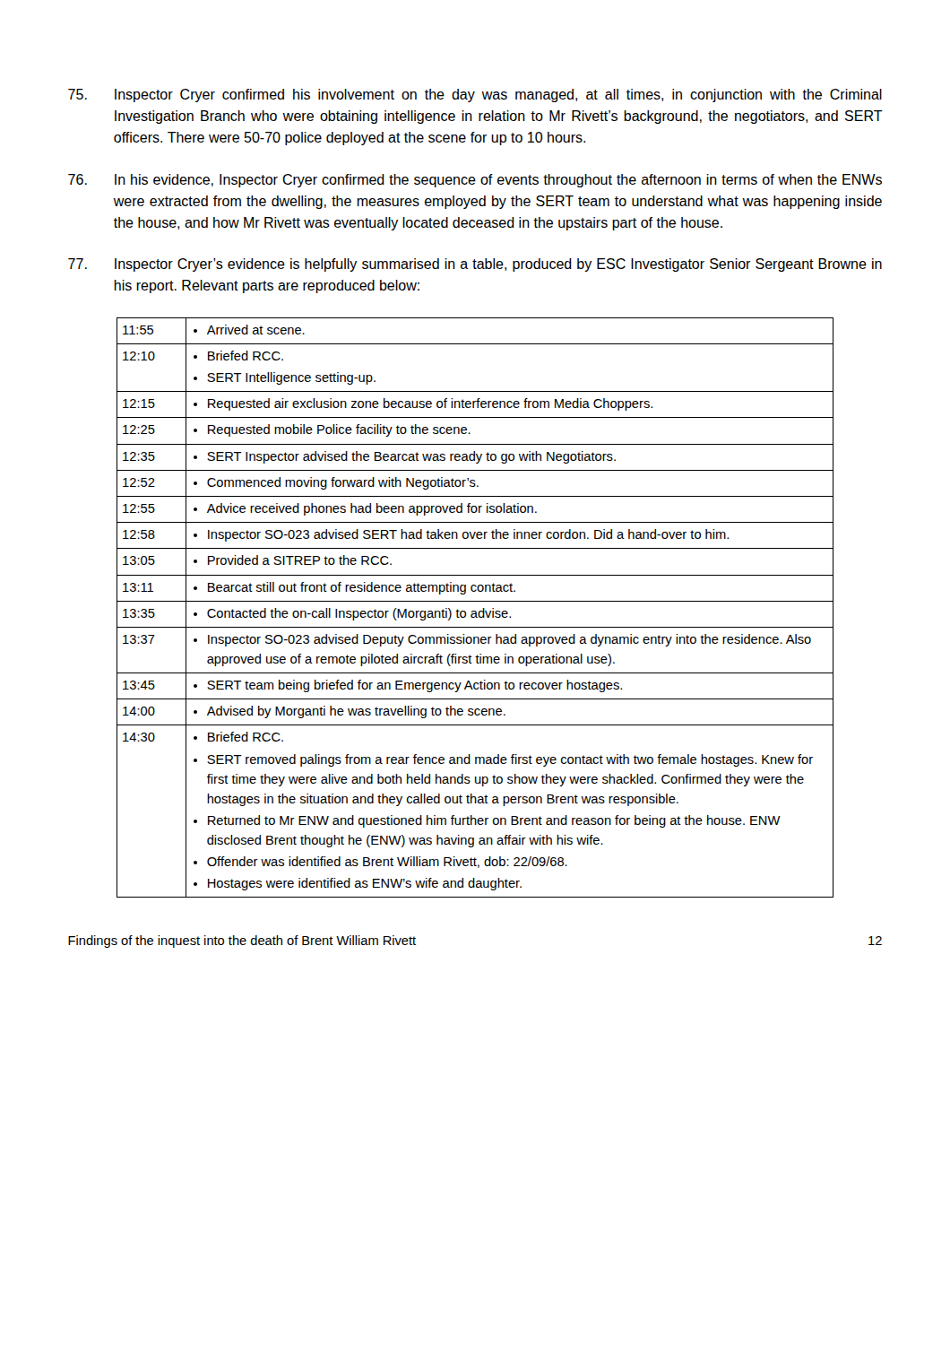75. Inspector Cryer confirmed his involvement on the day was managed, at all times, in conjunction with the Criminal Investigation Branch who were obtaining intelligence in relation to Mr Rivett’s background, the negotiators, and SERT officers. There were 50-70 police deployed at the scene for up to 10 hours.
76. In his evidence, Inspector Cryer confirmed the sequence of events throughout the afternoon in terms of when the ENWs were extracted from the dwelling, the measures employed by the SERT team to understand what was happening inside the house, and how Mr Rivett was eventually located deceased in the upstairs part of the house.
77. Inspector Cryer’s evidence is helpfully summarised in a table, produced by ESC Investigator Senior Sergeant Browne in his report. Relevant parts are reproduced below:
| 11:55 | Arrived at scene. |
| 12:10 | Briefed RCC. SERT Intelligence setting-up. |
| 12:15 | Requested air exclusion zone because of interference from Media Choppers. |
| 12:25 | Requested mobile Police facility to the scene. |
| 12:35 | SERT Inspector advised the Bearcat was ready to go with Negotiators. |
| 12:52 | Commenced moving forward with Negotiator’s. |
| 12:55 | Advice received phones had been approved for isolation. |
| 12:58 | Inspector SO-023 advised SERT had taken over the inner cordon. Did a hand-over to him. |
| 13:05 | Provided a SITREP to the RCC. |
| 13:11 | Bearcat still out front of residence attempting contact. |
| 13:35 | Contacted the on-call Inspector (Morganti) to advise. |
| 13:37 | Inspector SO-023 advised Deputy Commissioner had approved a dynamic entry into the residence. Also approved use of a remote piloted aircraft (first time in operational use). |
| 13:45 | SERT team being briefed for an Emergency Action to recover hostages. |
| 14:00 | Advised by Morganti he was travelling to the scene. |
| 14:30 | Briefed RCC. SERT removed palings from a rear fence and made first eye contact with two female hostages. Knew for first time they were alive and both held hands up to show they were shackled. Confirmed they were the hostages in the situation and they called out that a person Brent was responsible. Returned to Mr ENW and questioned him further on Brent and reason for being at the house. ENW disclosed Brent thought he (ENW) was having an affair with his wife. Offender was identified as Brent William Rivett, dob: 22/09/68. Hostages were identified as ENW’s wife and daughter. |
Findings of the inquest into the death of Brent William Rivett 12